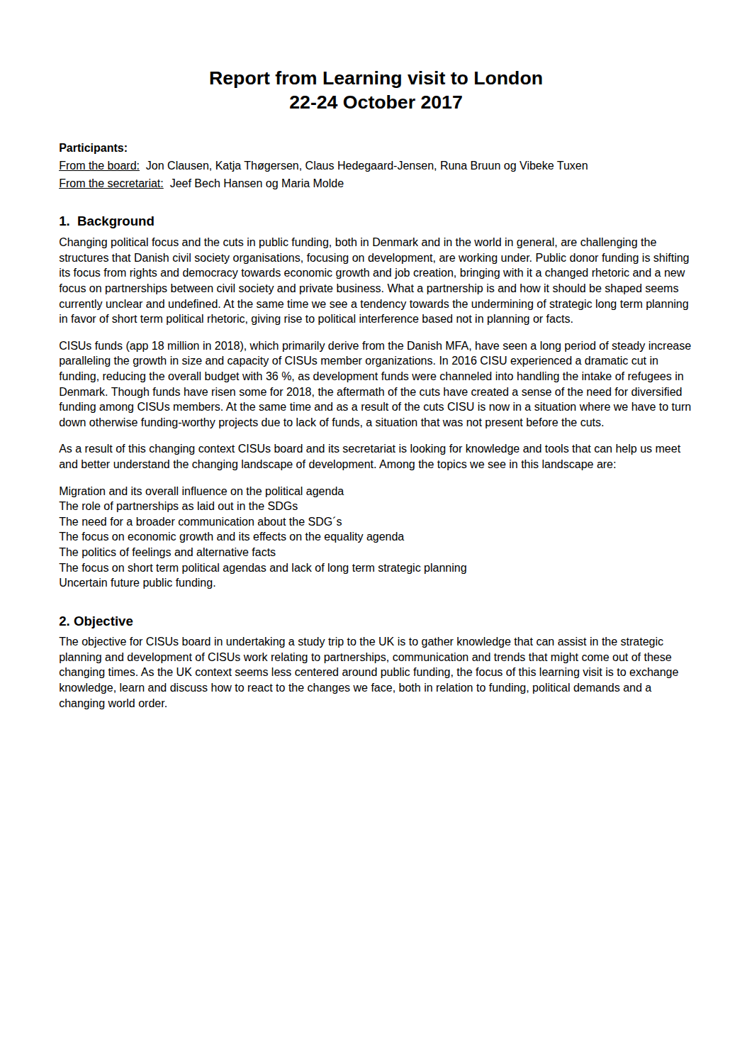Report from Learning visit to London
22-24 October 2017
Participants:
From the board: Jon Clausen, Katja Thøgersen, Claus Hedegaard-Jensen, Runa Bruun og Vibeke Tuxen
From the secretariat: Jeef Bech Hansen og Maria Molde
1. Background
Changing political focus and the cuts in public funding, both in Denmark and in the world in general, are challenging the structures that Danish civil society organisations, focusing on development, are working under. Public donor funding is shifting its focus from rights and democracy towards economic growth and job creation, bringing with it a changed rhetoric and a new focus on partnerships between civil society and private business. What a partnership is and how it should be shaped seems currently unclear and undefined. At the same time we see a tendency towards the undermining of strategic long term planning in favor of short term political rhetoric, giving rise to political interference based not in planning or facts.
CISUs funds (app 18 million in 2018), which primarily derive from the Danish MFA, have seen a long period of steady increase paralleling the growth in size and capacity of CISUs member organizations. In 2016 CISU experienced a dramatic cut in funding, reducing the overall budget with 36 %, as development funds were channeled into handling the intake of refugees in Denmark. Though funds have risen some for 2018, the aftermath of the cuts have created a sense of the need for diversified funding among CISUs members. At the same time and as a result of the cuts CISU is now in a situation where we have to turn down otherwise funding-worthy projects due to lack of funds, a situation that was not present before the cuts.
As a result of this changing context CISUs board and its secretariat is looking for knowledge and tools that can help us meet and better understand the changing landscape of development. Among the topics we see in this landscape are:
Migration and its overall influence on the political agenda
The role of partnerships as laid out in the SDGs
The need for a broader communication about the SDG´s
The focus on economic growth and its effects on the equality agenda
The politics of feelings and alternative facts
The focus on short term political agendas and lack of long term strategic planning
Uncertain future public funding.
2. Objective
The objective for CISUs board in undertaking a study trip to the UK is to gather knowledge that can assist in the strategic planning and development of CISUs work relating to partnerships, communication and trends that might come out of these changing times. As the UK context seems less centered around public funding, the focus of this learning visit is to exchange knowledge, learn and discuss how to react to the changes we face, both in relation to funding, political demands and a changing world order.